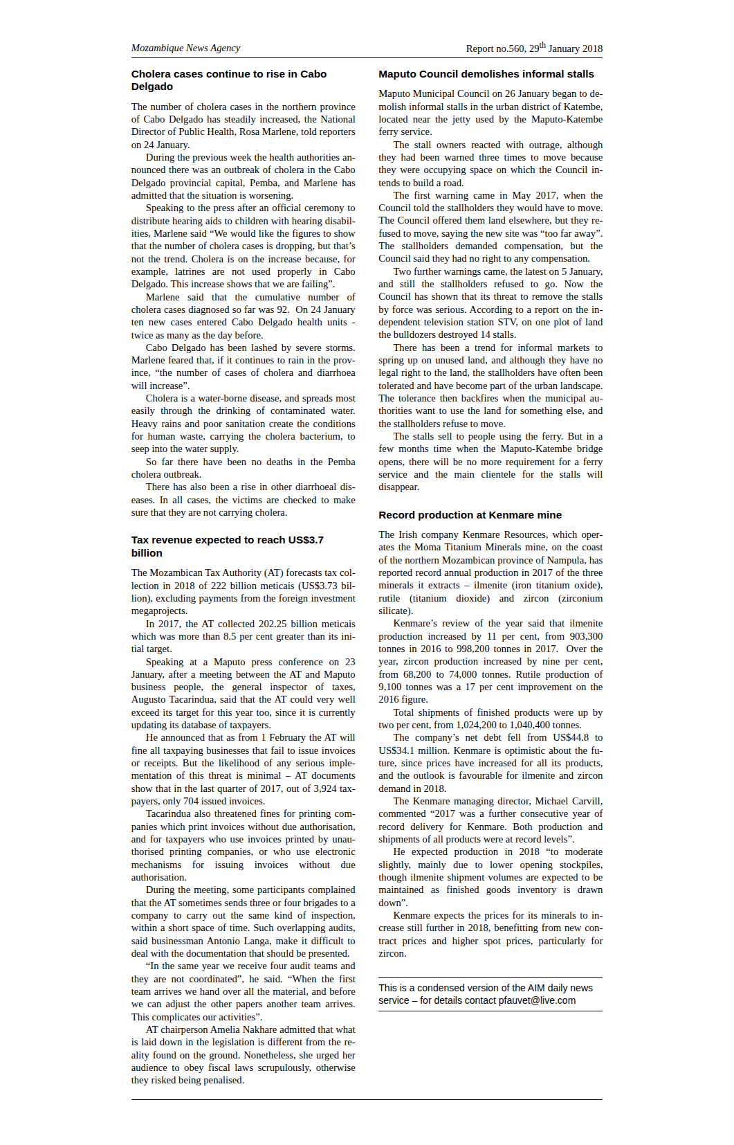Mozambique News Agency
Report no.560, 29th January 2018
Cholera cases continue to rise in Cabo Delgado
The number of cholera cases in the northern province of Cabo Delgado has steadily increased, the National Director of Public Health, Rosa Marlene, told reporters on 24 January.
During the previous week the health authorities announced there was an outbreak of cholera in the Cabo Delgado provincial capital, Pemba, and Marlene has admitted that the situation is worsening.
Speaking to the press after an official ceremony to distribute hearing aids to children with hearing disabilities, Marlene said “We would like the figures to show that the number of cholera cases is dropping, but that’s not the trend. Cholera is on the increase because, for example, latrines are not used properly in Cabo Delgado. This increase shows that we are failing”.
Marlene said that the cumulative number of cholera cases diagnosed so far was 92. On 24 January ten new cases entered Cabo Delgado health units - twice as many as the day before.
Cabo Delgado has been lashed by severe storms. Marlene feared that, if it continues to rain in the province, “the number of cases of cholera and diarrhoea will increase”.
Cholera is a water-borne disease, and spreads most easily through the drinking of contaminated water. Heavy rains and poor sanitation create the conditions for human waste, carrying the cholera bacterium, to seep into the water supply.
So far there have been no deaths in the Pemba cholera outbreak.
There has also been a rise in other diarrhoeal diseases. In all cases, the victims are checked to make sure that they are not carrying cholera.
Tax revenue expected to reach US$3.7 billion
The Mozambican Tax Authority (AT) forecasts tax collection in 2018 of 222 billion meticais (US$3.73 billion), excluding payments from the foreign investment megaprojects.
In 2017, the AT collected 202.25 billion meticais which was more than 8.5 per cent greater than its initial target.
Speaking at a Maputo press conference on 23 January, after a meeting between the AT and Maputo business people, the general inspector of taxes, Augusto Tacarindua, said that the AT could very well exceed its target for this year too, since it is currently updating its database of taxpayers.
He announced that as from 1 February the AT will fine all taxpaying businesses that fail to issue invoices or receipts. But the likelihood of any serious implementation of this threat is minimal – AT documents show that in the last quarter of 2017, out of 3,924 taxpayers, only 704 issued invoices.
Tacarindua also threatened fines for printing companies which print invoices without due authorisation, and for taxpayers who use invoices printed by unauthorised printing companies, or who use electronic mechanisms for issuing invoices without due authorisation.
During the meeting, some participants complained that the AT sometimes sends three or four brigades to a company to carry out the same kind of inspection, within a short space of time. Such overlapping audits, said businessman Antonio Langa, make it difficult to deal with the documentation that should be presented.
“In the same year we receive four audit teams and they are not coordinated”, he said. “When the first team arrives we hand over all the material, and before we can adjust the other papers another team arrives. This complicates our activities”.
AT chairperson Amelia Nakhare admitted that what is laid down in the legislation is different from the reality found on the ground. Nonetheless, she urged her audience to obey fiscal laws scrupulously, otherwise they risked being penalised.
Maputo Council demolishes informal stalls
Maputo Municipal Council on 26 January began to demolish informal stalls in the urban district of Katembe, located near the jetty used by the Maputo-Katembe ferry service.
The stall owners reacted with outrage, although they had been warned three times to move because they were occupying space on which the Council intends to build a road.
The first warning came in May 2017, when the Council told the stallholders they would have to move. The Council offered them land elsewhere, but they refused to move, saying the new site was “too far away”. The stallholders demanded compensation, but the Council said they had no right to any compensation.
Two further warnings came, the latest on 5 January, and still the stallholders refused to go. Now the Council has shown that its threat to remove the stalls by force was serious. According to a report on the independent television station STV, on one plot of land the bulldozers destroyed 14 stalls.
There has been a trend for informal markets to spring up on unused land, and although they have no legal right to the land, the stallholders have often been tolerated and have become part of the urban landscape. The tolerance then backfires when the municipal authorities want to use the land for something else, and the stallholders refuse to move.
The stalls sell to people using the ferry. But in a few months time when the Maputo-Katembe bridge opens, there will be no more requirement for a ferry service and the main clientele for the stalls will disappear.
Record production at Kenmare mine
The Irish company Kenmare Resources, which operates the Moma Titanium Minerals mine, on the coast of the northern Mozambican province of Nampula, has reported record annual production in 2017 of the three minerals it extracts – ilmenite (iron titanium oxide), rutile (titanium dioxide) and zircon (zirconium silicate).
Kenmare’s review of the year said that ilmenite production increased by 11 per cent, from 903,300 tonnes in 2016 to 998,200 tonnes in 2017. Over the year, zircon production increased by nine per cent, from 68,200 to 74,000 tonnes. Rutile production of 9,100 tonnes was a 17 per cent improvement on the 2016 figure.
Total shipments of finished products were up by two per cent, from 1,024,200 to 1,040,400 tonnes.
The company’s net debt fell from US$44.8 to US$34.1 million. Kenmare is optimistic about the future, since prices have increased for all its products, and the outlook is favourable for ilmenite and zircon demand in 2018.
The Kenmare managing director, Michael Carvill, commented “2017 was a further consecutive year of record delivery for Kenmare. Both production and shipments of all products were at record levels”.
He expected production in 2018 “to moderate slightly, mainly due to lower opening stockpiles, though ilmenite shipment volumes are expected to be maintained as finished goods inventory is drawn down”.
Kenmare expects the prices for its minerals to increase still further in 2018, benefitting from new contract prices and higher spot prices, particularly for zircon.
This is a condensed version of the AIM daily news service – for details contact pfauvet@live.com